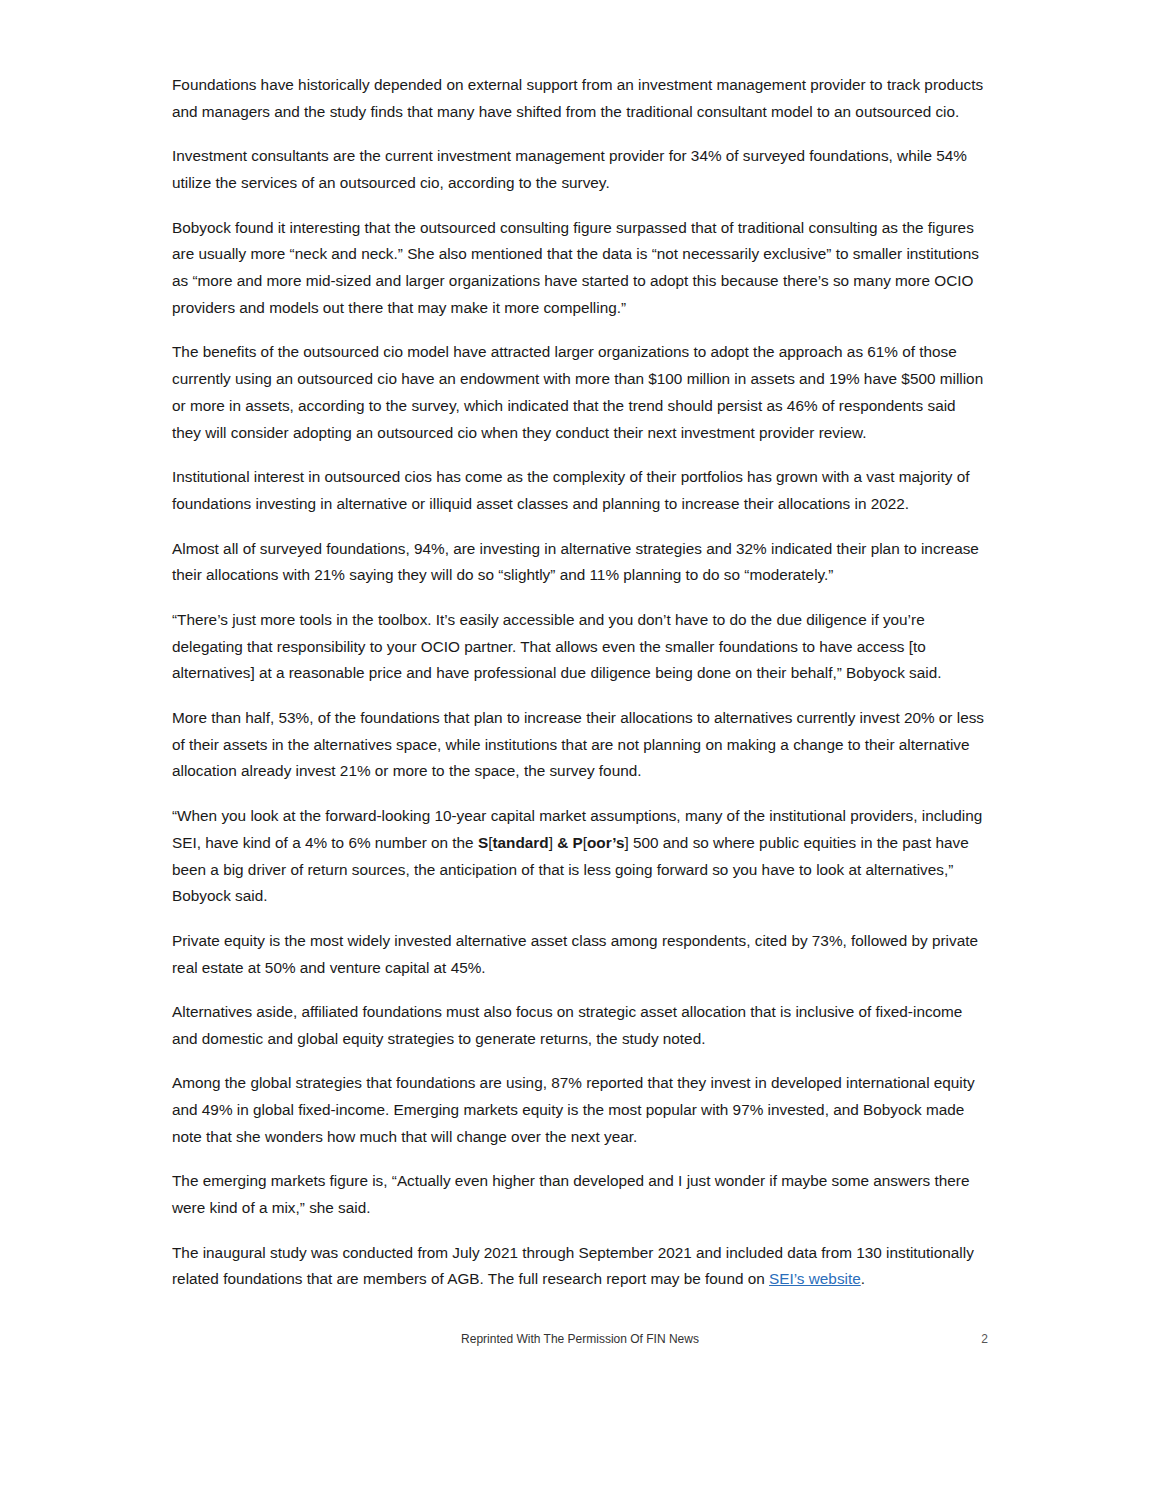Foundations have historically depended on external support from an investment management provider to track products and managers and the study finds that many have shifted from the traditional consultant model to an outsourced cio.
Investment consultants are the current investment management provider for 34% of surveyed foundations, while 54% utilize the services of an outsourced cio, according to the survey.
Bobyock found it interesting that the outsourced consulting figure surpassed that of traditional consulting as the figures are usually more “neck and neck.” She also mentioned that the data is “not necessarily exclusive” to smaller institutions as “more and more mid-sized and larger organizations have started to adopt this because there’s so many more OCIO providers and models out there that may make it more compelling.”
The benefits of the outsourced cio model have attracted larger organizations to adopt the approach as 61% of those currently using an outsourced cio have an endowment with more than $100 million in assets and 19% have $500 million or more in assets, according to the survey, which indicated that the trend should persist as 46% of respondents said they will consider adopting an outsourced cio when they conduct their next investment provider review.
Institutional interest in outsourced cios has come as the complexity of their portfolios has grown with a vast majority of foundations investing in alternative or illiquid asset classes and planning to increase their allocations in 2022.
Almost all of surveyed foundations, 94%, are investing in alternative strategies and 32% indicated their plan to increase their allocations with 21% saying they will do so “slightly” and 11% planning to do so “moderately.”
“There’s just more tools in the toolbox. It’s easily accessible and you don’t have to do the due diligence if you’re delegating that responsibility to your OCIO partner. That allows even the smaller foundations to have access [to alternatives] at a reasonable price and have professional due diligence being done on their behalf,” Bobyock said.
More than half, 53%, of the foundations that plan to increase their allocations to alternatives currently invest 20% or less of their assets in the alternatives space, while institutions that are not planning on making a change to their alternative allocation already invest 21% or more to the space, the survey found.
“When you look at the forward-looking 10-year capital market assumptions, many of the institutional providers, including SEI, have kind of a 4% to 6% number on the S[tandard] & P[oor’s] 500 and so where public equities in the past have been a big driver of return sources, the anticipation of that is less going forward so you have to look at alternatives,” Bobyock said.
Private equity is the most widely invested alternative asset class among respondents, cited by 73%, followed by private real estate at 50% and venture capital at 45%.
Alternatives aside, affiliated foundations must also focus on strategic asset allocation that is inclusive of fixed-income and domestic and global equity strategies to generate returns, the study noted.
Among the global strategies that foundations are using, 87% reported that they invest in developed international equity and 49% in global fixed-income. Emerging markets equity is the most popular with 97% invested, and Bobyock made note that she wonders how much that will change over the next year.
The emerging markets figure is, “Actually even higher than developed and I just wonder if maybe some answers there were kind of a mix,” she said.
The inaugural study was conducted from July 2021 through September 2021 and included data from 130 institutionally related foundations that are members of AGB. The full research report may be found on SEI’s website.
Reprinted With The Permission Of FIN News
2